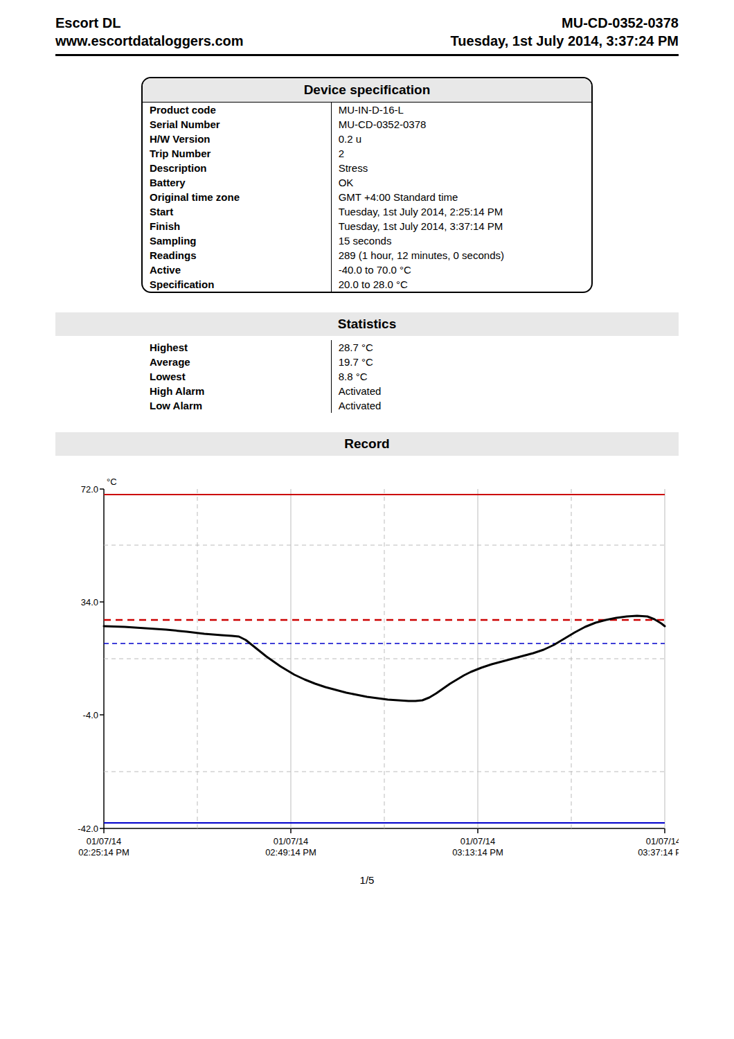Escort DL
www.escortdataloggers.com
MU-CD-0352-0378
Tuesday, 1st July 2014, 3:37:24 PM
Device specification
| Product code | MU-IN-D-16-L |
| Serial Number | MU-CD-0352-0378 |
| H/W Version | 0.2 u |
| Trip Number | 2 |
| Description | Stress |
| Battery | OK |
| Original time zone | GMT +4:00 Standard time |
| Start | Tuesday, 1st July 2014, 2:25:14 PM |
| Finish | Tuesday, 1st July 2014, 3:37:14 PM |
| Sampling | 15 seconds |
| Readings | 289 (1 hour, 12 minutes, 0 seconds) |
| Active | -40.0 to 70.0 °C |
| Specification | 20.0 to 28.0 °C |
Statistics
| Highest | 28.7 °C |
| Average | 19.7 °C |
| Lowest | 8.8 °C |
| High Alarm | Activated |
| Low Alarm | Activated |
Record
72.0 34.0 -4.0 -42.0 °C 01/07/14 02:25:14 PM 01/07/14 02:49:14 PM 01/07/14 03:13:14 PM 01/07/14 03:37:14 PM
1/5